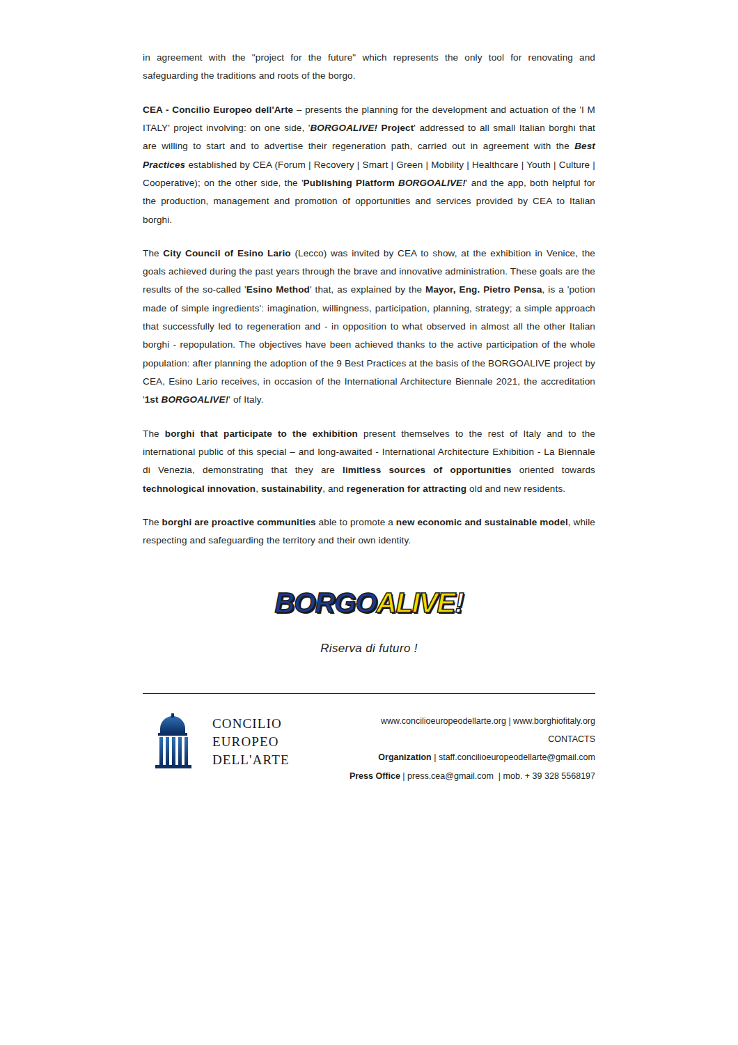in agreement with the "project for the future" which represents the only tool for renovating and safeguarding the traditions and roots of the borgo.
CEA - Concilio Europeo dell'Arte – presents the planning for the development and actuation of the 'I M ITALY' project involving: on one side, 'BORGOALIVE! Project' addressed to all small Italian borghi that are willing to start and to advertise their regeneration path, carried out in agreement with the Best Practices established by CEA (Forum | Recovery | Smart | Green | Mobility | Healthcare | Youth | Culture | Cooperative); on the other side, the 'Publishing Platform BORGOALIVE!' and the app, both helpful for the production, management and promotion of opportunities and services provided by CEA to Italian borghi.
The City Council of Esino Lario (Lecco) was invited by CEA to show, at the exhibition in Venice, the goals achieved during the past years through the brave and innovative administration. These goals are the results of the so-called 'Esino Method' that, as explained by the Mayor, Eng. Pietro Pensa, is a 'potion made of simple ingredients': imagination, willingness, participation, planning, strategy; a simple approach that successfully led to regeneration and - in opposition to what observed in almost all the other Italian borghi - repopulation. The objectives have been achieved thanks to the active participation of the whole population: after planning the adoption of the 9 Best Practices at the basis of the BORGOALIVE project by CEA, Esino Lario receives, in occasion of the International Architecture Biennale 2021, the accreditation '1st BORGOALIVE!' of Italy.
The borghi that participate to the exhibition present themselves to the rest of Italy and to the international public of this special – and long-awaited - International Architecture Exhibition - La Biennale di Venezia, demonstrating that they are limitless sources of opportunities oriented towards technological innovation, sustainability, and regeneration for attracting old and new residents.
The borghi are proactive communities able to promote a new economic and sustainable model, while respecting and safeguarding the territory and their own identity.
BORGO ALIVE!
Riserva di futuro !
Concilio
Europeo
dell'Arte
www.concilioeuropeodellarte.org | www.borghiofitaly.org
CONTACTS
Organization | staff.concilioeuropeodellarte@gmail.com
Press Office | press.cea@gmail.com | mob. + 39 328 5568197